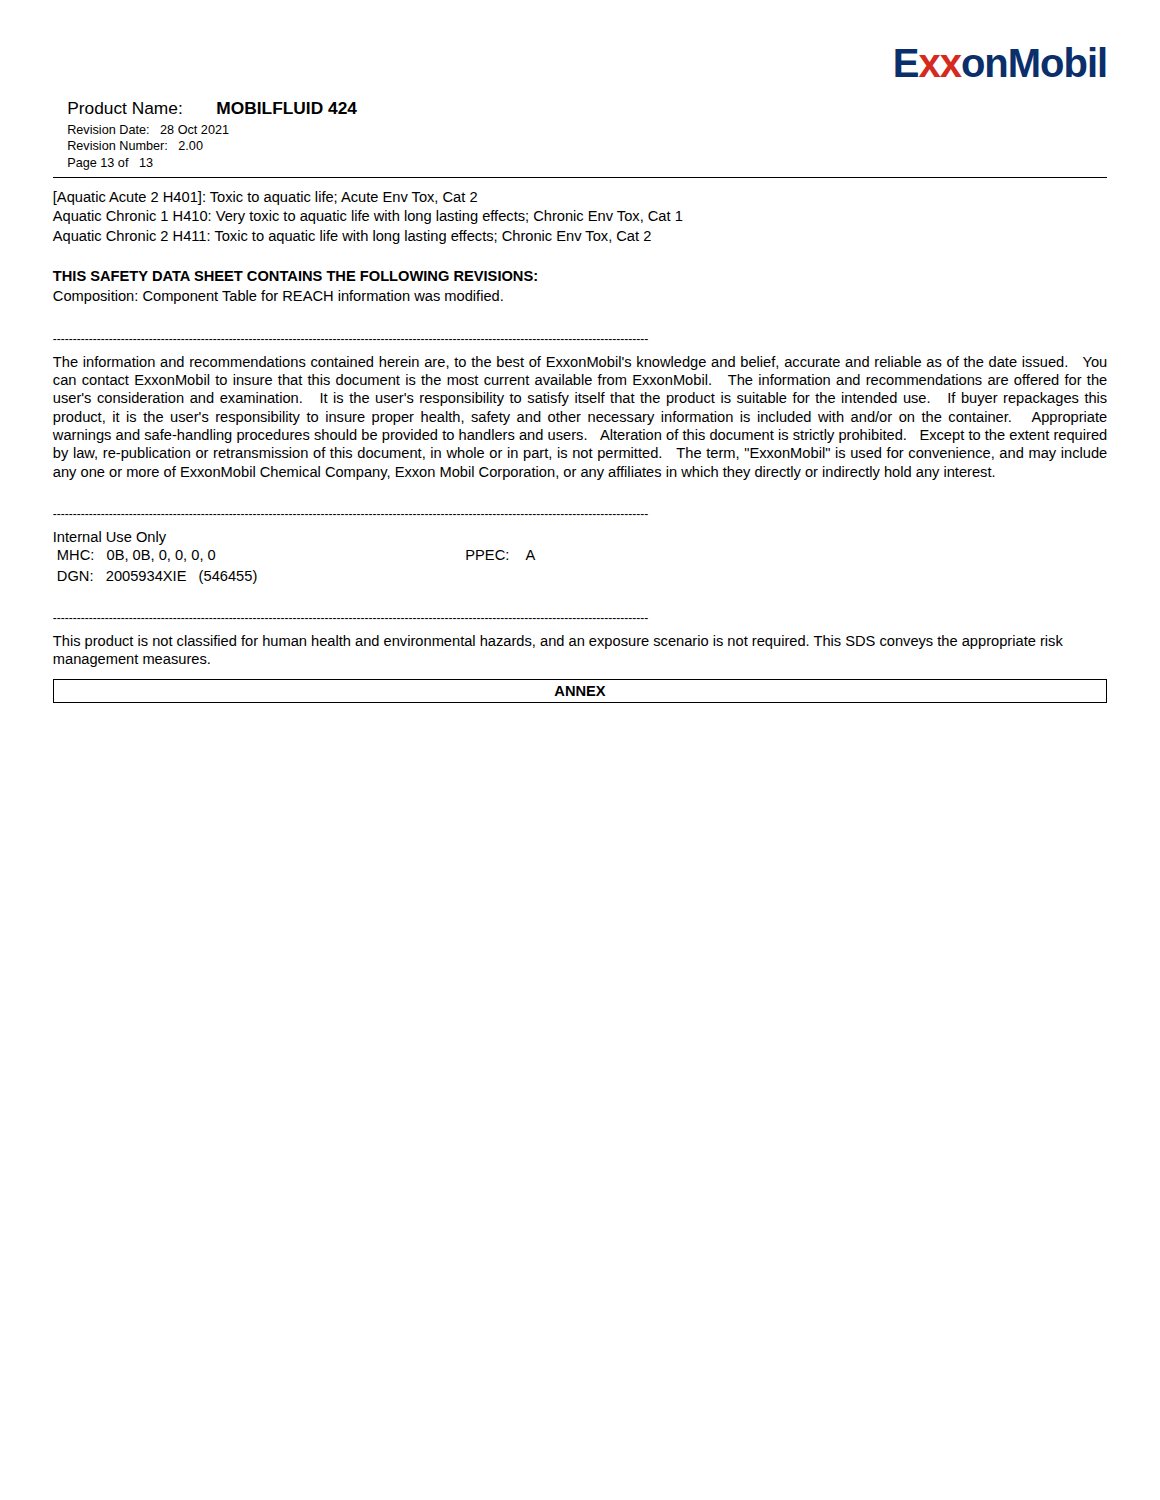ExxonMobil
Product Name: MOBILFLUID 424
Revision Date: 28 Oct 2021
Revision Number: 2.00
Page 13 of 13
[Aquatic Acute 2 H401]: Toxic to aquatic life; Acute Env Tox, Cat 2
Aquatic Chronic 1 H410: Very toxic to aquatic life with long lasting effects; Chronic Env Tox, Cat 1
Aquatic Chronic 2 H411: Toxic to aquatic life with long lasting effects; Chronic Env Tox, Cat 2
THIS SAFETY DATA SHEET CONTAINS THE FOLLOWING REVISIONS:
Composition: Component Table for REACH information was modified.
-----------------------------------------------------------------------------------------------------------------------------------------------------
The information and recommendations contained herein are, to the best of ExxonMobil's knowledge and belief, accurate and reliable as of the date issued. You can contact ExxonMobil to insure that this document is the most current available from ExxonMobil. The information and recommendations are offered for the user's consideration and examination. It is the user's responsibility to satisfy itself that the product is suitable for the intended use. If buyer repackages this product, it is the user's responsibility to insure proper health, safety and other necessary information is included with and/or on the container. Appropriate warnings and safe-handling procedures should be provided to handlers and users. Alteration of this document is strictly prohibited. Except to the extent required by law, re-publication or retransmission of this document, in whole or in part, is not permitted. The term, "ExxonMobil" is used for convenience, and may include any one or more of ExxonMobil Chemical Company, Exxon Mobil Corporation, or any affiliates in which they directly or indirectly hold any interest.
-----------------------------------------------------------------------------------------------------------------------------------------------------
Internal Use Only
MHC: 0B, 0B, 0, 0, 0, 0PPEC: A
DGN: 2005934XIE (546455)
-----------------------------------------------------------------------------------------------------------------------------------------------------
This product is not classified for human health and environmental hazards, and an exposure scenario is not required. This SDS conveys the appropriate risk management measures.
ANNEX